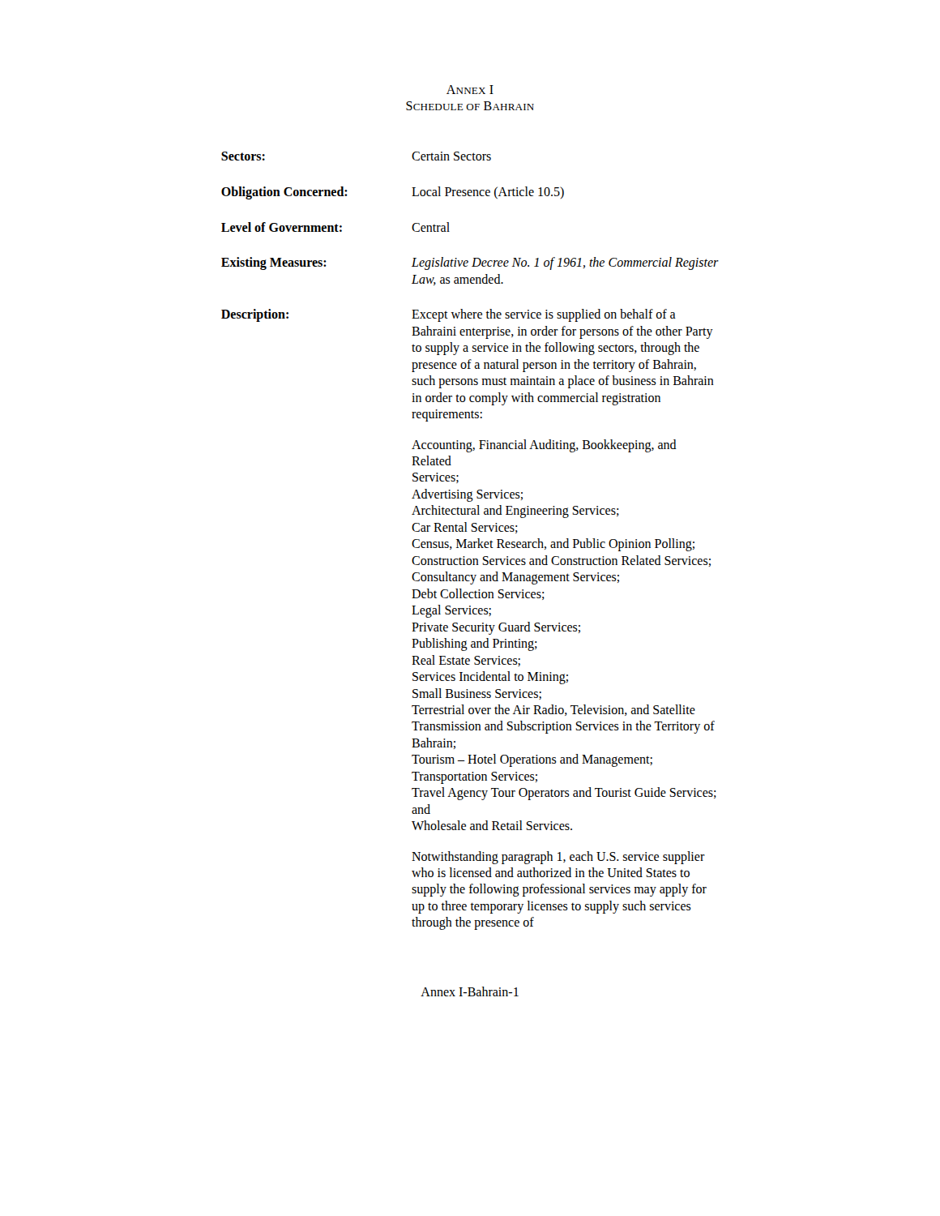ANNEX I
SCHEDULE OF BAHRAIN
| Sectors: | Certain Sectors |
| Obligation Concerned: | Local Presence (Article 10.5) |
| Level of Government: | Central |
| Existing Measures: | Legislative Decree No. 1 of 1961, the Commercial Register Law, as amended. |
| Description: | Except where the service is supplied on behalf of a Bahraini enterprise, in order for persons of the other Party to supply a service in the following sectors, through the presence of a natural person in the territory of Bahrain, such persons must maintain a place of business in Bahrain in order to comply with commercial registration requirements: Accounting, Financial Auditing, Bookkeeping, and Related Services; Advertising Services; Architectural and Engineering Services; Car Rental Services; Census, Market Research, and Public Opinion Polling; Construction Services and Construction Related Services; Consultancy and Management Services; Debt Collection Services; Legal Services; Private Security Guard Services; Publishing and Printing; Real Estate Services; Services Incidental to Mining; Small Business Services; Terrestrial over the Air Radio, Television, and Satellite Transmission and Subscription Services in the Territory of Bahrain; Tourism – Hotel Operations and Management; Transportation Services; Travel Agency Tour Operators and Tourist Guide Services; and Wholesale and Retail Services. Notwithstanding paragraph 1, each U.S. service supplier who is licensed and authorized in the United States to supply the following professional services may apply for up to three temporary licenses to supply such services through the presence of |
Annex I-Bahrain-1